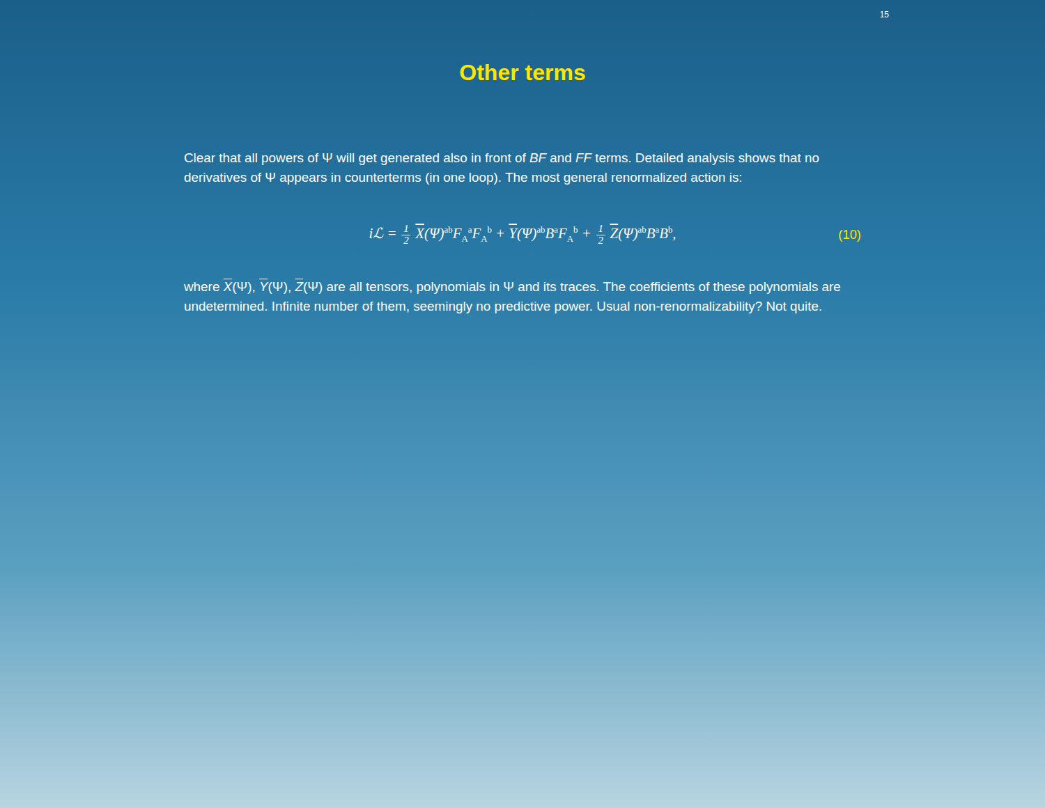15
Other terms
Clear that all powers of Ψ will get generated also in front of BF and FF terms. Detailed analysis shows that no derivatives of Ψ appears in counterterms (in one loop). The most general renormalized action is:
i ℒ = 12 X(Ψ)abFAaFAb + Y(Ψ)abBaFAb + 12 Z(Ψ)abBaBb, (10)
where X(Ψ), Y(Ψ), Z(Ψ) are all tensors, polynomials in Ψ and its traces. The coefficients of these polynomials are undetermined. Infinite number of them, seemingly no predictive power. Usual non-renormalizability? Not quite.